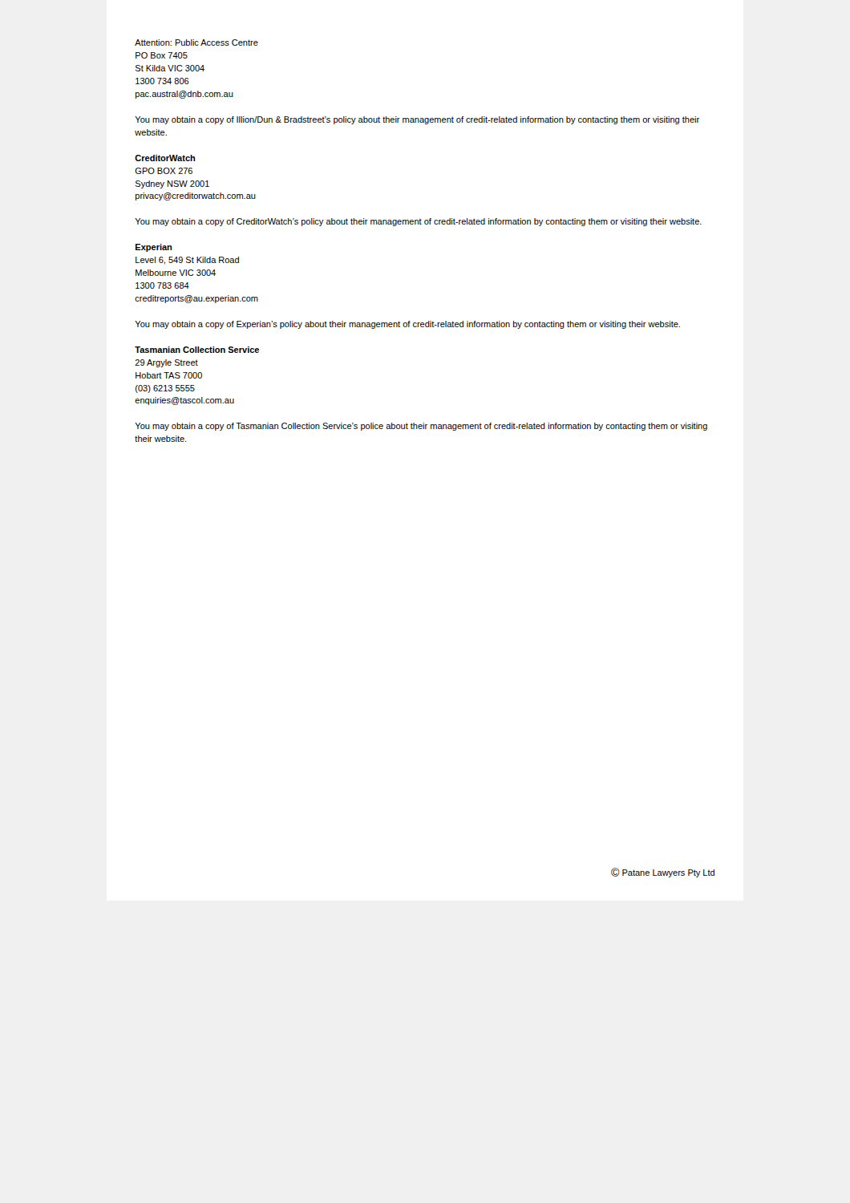Attention: Public Access Centre
PO Box 7405
St Kilda VIC 3004
1300 734 806
pac.austral@dnb.com.au
You may obtain a copy of Illion/Dun & Bradstreet’s policy about their management of credit-related information by contacting them or visiting their website.
CreditorWatch
GPO BOX 276
Sydney NSW 2001
privacy@creditorwatch.com.au
You may obtain a copy of CreditorWatch’s policy about their management of credit-related information by contacting them or visiting their website.
Experian
Level 6, 549 St Kilda Road
Melbourne VIC 3004
1300 783 684
creditreports@au.experian.com
You may obtain a copy of Experian’s policy about their management of credit-related information by contacting them or visiting their website.
Tasmanian Collection Service
29 Argyle Street
Hobart TAS 7000
(03) 6213 5555
enquiries@tascol.com.au
You may obtain a copy of Tasmanian Collection Service’s police about their management of credit-related information by contacting them or visiting their website.
© Patane Lawyers Pty Ltd